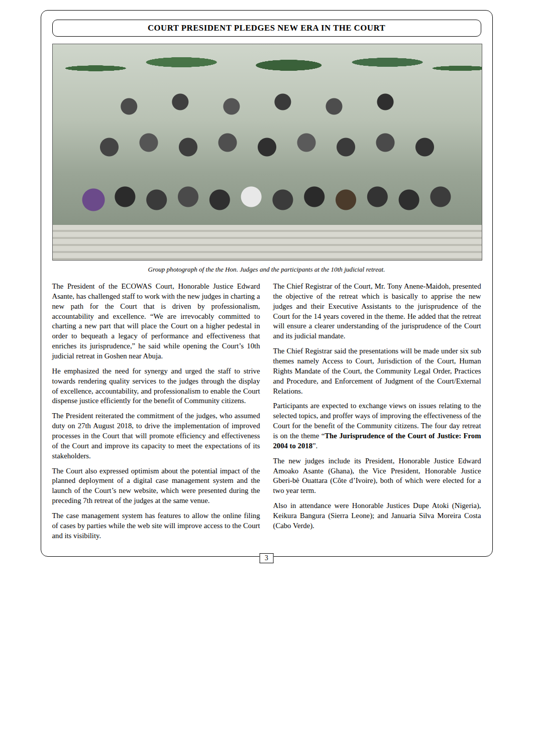COURT PRESIDENT PLEDGES NEW ERA IN THE COURT
Group photograph of the the Hon. Judges and the participants at the 10th judicial retreat.
The President of the ECOWAS Court, Honorable Justice Edward Asante, has challenged staff to work with the new judges in charting a new path for the Court that is driven by professionalism, accountability and excellence. “We are irrevocably committed to charting a new part that will place the Court on a higher pedestal in order to bequeath a legacy of performance and effectiveness that enriches its jurisprudence,” he said while opening the Court’s 10th judicial retreat in Goshen near Abuja.
He emphasized the need for synergy and urged the staff to strive towards rendering quality services to the judges through the display of excellence, accountability, and professionalism to enable the Court dispense justice efficiently for the benefit of Community citizens.
The President reiterated the commitment of the judges, who assumed duty on 27th August 2018, to drive the implementation of improved processes in the Court that will promote efficiency and effectiveness of the Court and improve its capacity to meet the expectations of its stakeholders.
The Court also expressed optimism about the potential impact of the planned deployment of a digital case management system and the launch of the Court’s new website, which were presented during the preceding 7th retreat of the judges at the same venue.
The case management system has features to allow the online filing of cases by parties while the web site will improve access to the Court and its visibility.
The Chief Registrar of the Court, Mr. Tony Anene-Maidoh, presented the objective of the retreat which is basically to apprise the new judges and their Executive Assistants to the jurisprudence of the Court for the 14 years covered in the theme. He added that the retreat will ensure a clearer understanding of the jurisprudence of the Court and its judicial mandate.
The Chief Registrar said the presentations will be made under six sub themes namely Access to Court, Jurisdiction of the Court, Human Rights Mandate of the Court, the Community Legal Order, Practices and Procedure, and Enforcement of Judgment of the Court/External Relations.
Participants are expected to exchange views on issues relating to the selected topics, and proffer ways of improving the effectiveness of the Court for the benefit of the Community citizens. The four day retreat is on the theme “The Jurisprudence of the Court of Justice: From 2004 to 2018”.
The new judges include its President, Honorable Justice Edward Amoako Asante (Ghana), the Vice President, Honorable Justice Gberi-bè Ouattara (Côte d’Ivoire), both of which were elected for a two year term.
Also in attendance were Honorable Justices Dupe Atoki (Nigeria), Keikura Bangura (Sierra Leone); and Januaria Silva Moreira Costa (Cabo Verde).
3